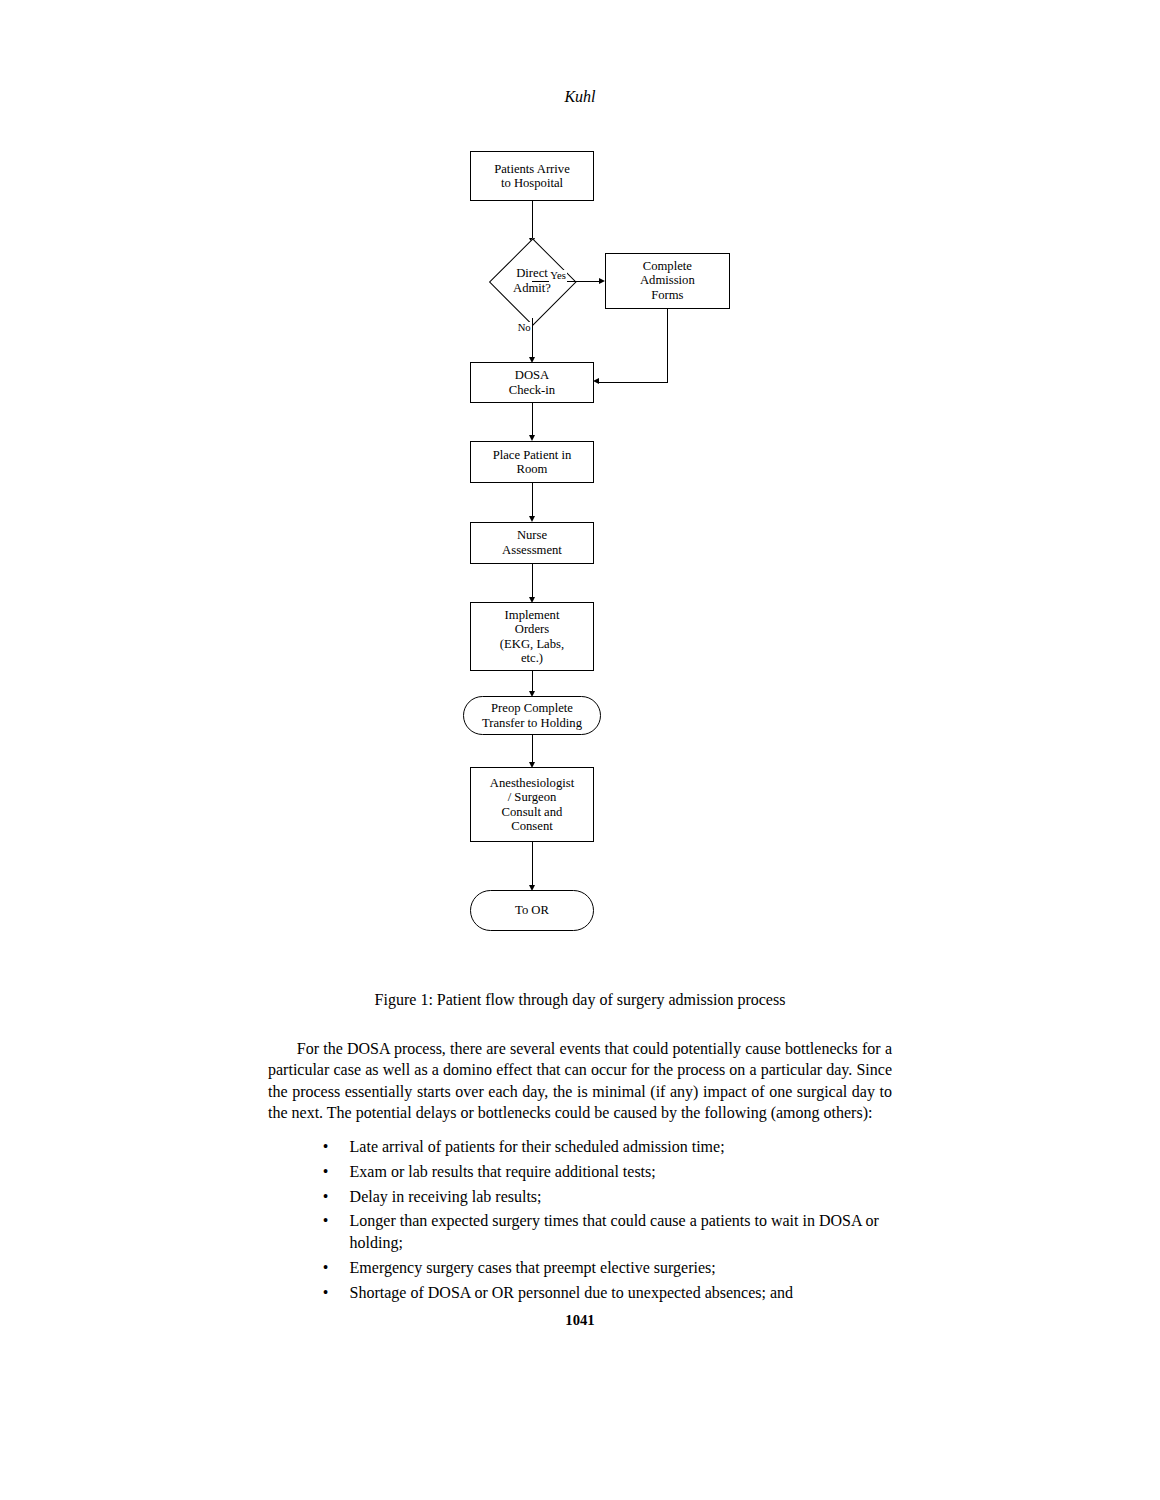Kuhl
Patients Arrive
to Hospoital
Direct
Admit?
Yes
Complete
Admission
Forms
No
DOSA
Check-in
Place Patient in
Room
Nurse
Assessment
Implement
Orders
(EKG, Labs,
etc.)
Preop Complete
Transfer to Holding
Anesthesiologist
/ Surgeon
Consult and
Consent
To OR
Figure 1: Patient flow through day of surgery admission process
For the DOSA process, there are several events that could potentially cause bottlenecks for a particular case as well as a domino effect that can occur for the process on a particular day. Since the process essentially starts over each day, the is minimal (if any) impact of one surgical day to the next. The potential delays or bottlenecks could be caused by the following (among others):
Late arrival of patients for their scheduled admission time;
Exam or lab results that require additional tests;
Delay in receiving lab results;
Longer than expected surgery times that could cause a patients to wait in DOSA or holding;
Emergency surgery cases that preempt elective surgeries;
Shortage of DOSA or OR personnel due to unexpected absences; and
1041